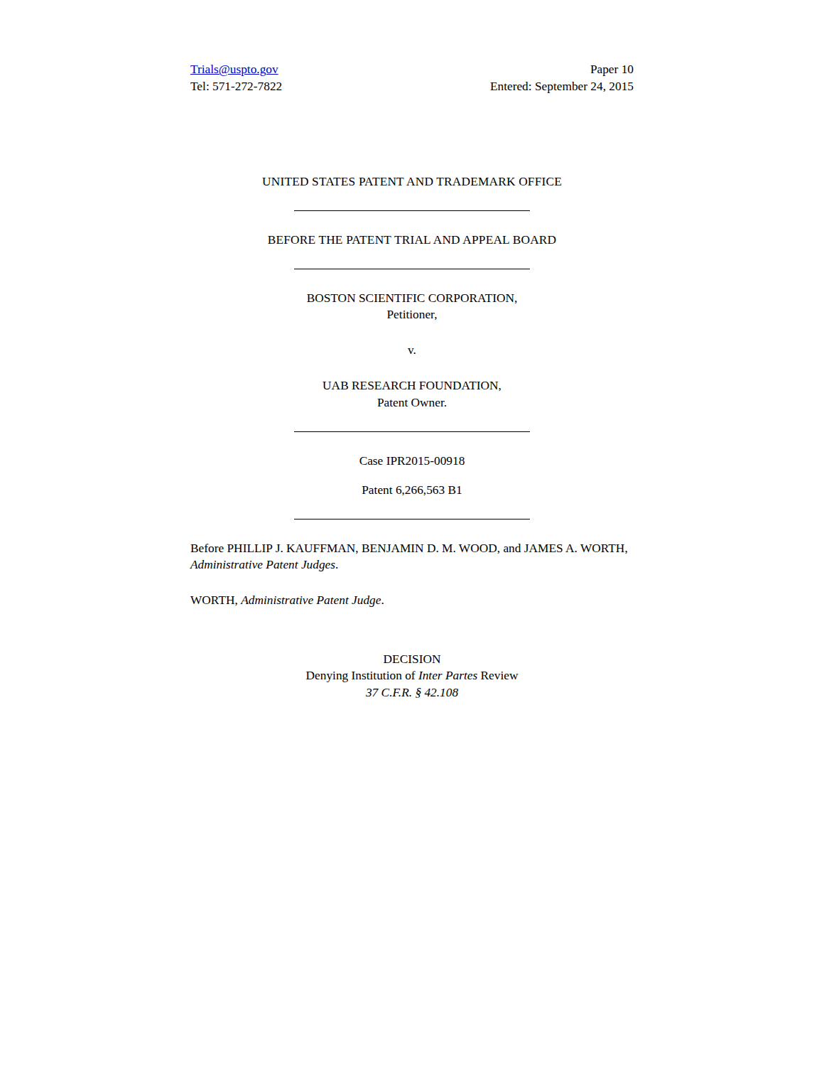Trials@uspto.gov
Tel: 571-272-7822
Paper 10
Entered: September 24, 2015
UNITED STATES PATENT AND TRADEMARK OFFICE
BEFORE THE PATENT TRIAL AND APPEAL BOARD
BOSTON SCIENTIFIC CORPORATION,
Petitioner,
v.
UAB RESEARCH FOUNDATION,
Patent Owner.
Case IPR2015-00918
Patent 6,266,563 B1
Before PHILLIP J. KAUFFMAN, BENJAMIN D. M. WOOD, and JAMES A. WORTH, Administrative Patent Judges.
WORTH, Administrative Patent Judge.
DECISION
Denying Institution of Inter Partes Review
37 C.F.R. § 42.108